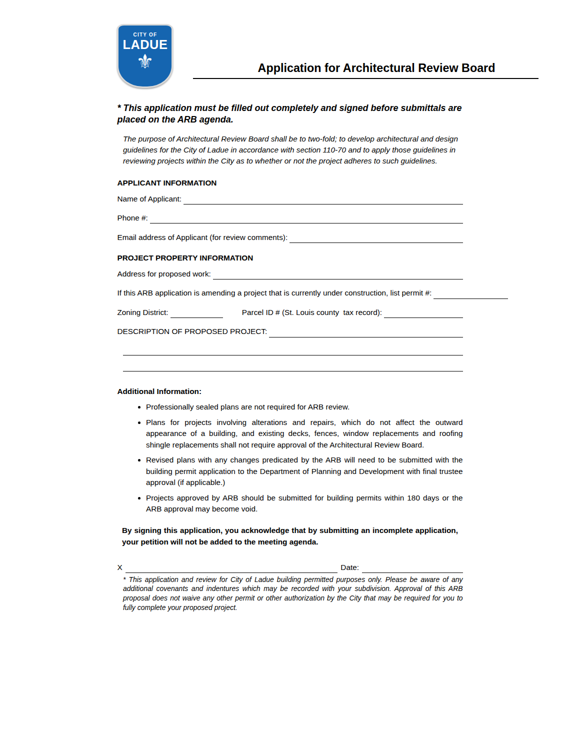City of
LADUE
⚜
Application for Architectural Review Board
* This application must be filled out completely and signed before submittals are placed on the ARB agenda.
The purpose of Architectural Review Board shall be to two-fold; to develop architectural and design guidelines for the City of Ladue in accordance with section 110-70 and to apply those guidelines in reviewing projects within the City as to whether or not the project adheres to such guidelines.
APPLICANT INFORMATION
Name of Applicant:
Phone #:
Email address of Applicant (for review comments):
PROJECT PROPERTY INFORMATION
Address for proposed work:
If this ARB application is amending a project that is currently under construction, list permit #:
Zoning District: Parcel ID # (St. Louis county tax record):
DESCRIPTION OF PROPOSED PROJECT:
Additional Information:
Professionally sealed plans are not required for ARB review.
Plans for projects involving alterations and repairs, which do not affect the outward appearance of a building, and existing decks, fences, window replacements and roofing shingle replacements shall not require approval of the Architectural Review Board.
Revised plans with any changes predicated by the ARB will need to be submitted with the building permit application to the Department of Planning and Development with final trustee approval (if applicable.)
Projects approved by ARB should be submitted for building permits within 180 days or the ARB approval may become void.
By signing this application, you acknowledge that by submitting an incomplete application, your petition will not be added to the meeting agenda.
X Date:
* This application and review for City of Ladue building permitted purposes only. Please be aware of any additional covenants and indentures which may be recorded with your subdivision. Approval of this ARB proposal does not waive any other permit or other authorization by the City that may be required for you to fully complete your proposed project.